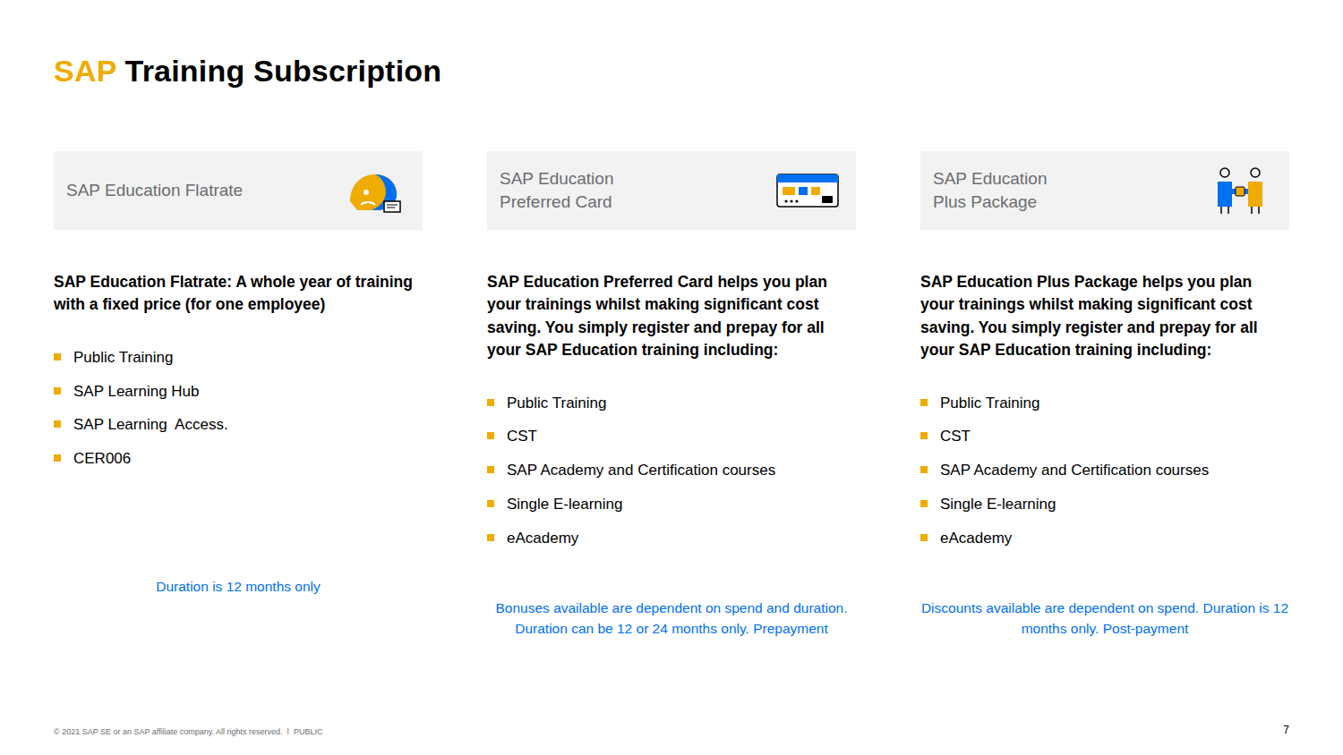SAP Training Subscription
SAP Education Flatrate
SAP Education Flatrate: A whole year of training with a fixed price (for one employee)
Public Training
SAP Learning Hub
SAP Learning Access.
CER006
Duration is 12 months only
SAP Education
Preferred Card
SAP Education Preferred Card helps you plan your trainings whilst making significant cost saving. You simply register and prepay for all your SAP Education training including:
Public Training
CST
SAP Academy and Certification courses
Single E-learning
eAcademy
Bonuses available are dependent on spend and duration. Duration can be 12 or 24 months only. Prepayment
SAP Education
Plus Package
SAP Education Plus Package helps you plan your trainings whilst making significant cost saving. You simply register and prepay for all your SAP Education training including:
Public Training
CST
SAP Academy and Certification courses
Single E-learning
eAcademy
Discounts available are dependent on spend. Duration is 12 months only. Post-payment
© 2021 SAP SE or an SAP affiliate company. All rights reserved. ǀ PUBLIC
7